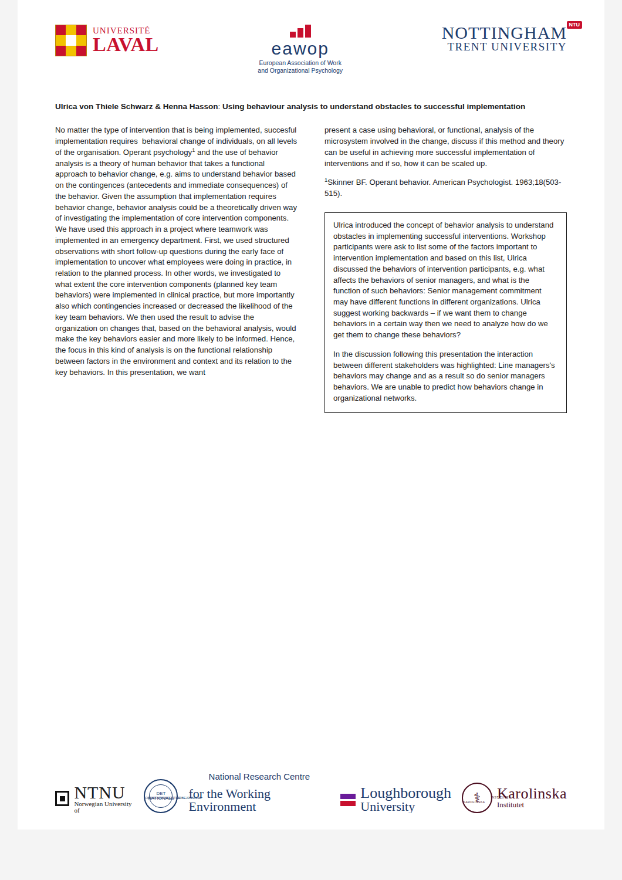UNIVERSITÉ LAVAL
eawop
European Association of Work
and Organizational Psychology
NTU NOTTINGHAM TRENT UNIVERSITY
Ulrica von Thiele Schwarz & Henna Hasson: Using behaviour analysis to understand obstacles to successful implementation
No matter the type of intervention that is being implemented, succesful implementation requires behavioral change of individuals, on all levels of the organisation. Operant psychology1 and the use of behavior analysis is a theory of human behavior that takes a functional approach to behavior change, e.g. aims to understand behavior based on the contingences (antecedents and immediate consequences) of the behavior. Given the assumption that implementation requires behavior change, behavior analysis could be a theoretically driven way of investigating the implementation of core intervention components. We have used this approach in a project where teamwork was implemented in an emergency department. First, we used structured observations with short follow-up questions during the early face of implementation to uncover what employees were doing in practice, in relation to the planned process. In other words, we investigated to what extent the core intervention components (planned key team behaviors) were implemented in clinical practice, but more importantly also which contingencies increased or decreased the likelihood of the key team behaviors. We then used the result to advise the organization on changes that, based on the behavioral analysis, would make the key behaviors easier and more likely to be informed. Hence, the focus in this kind of analysis is on the functional relationship between factors in the environment and context and its relation to the key behaviors. In this presentation, we want
present a case using behavioral, or functional, analysis of the microsystem involved in the change, discuss if this method and theory can be useful in achieving more successful implementation of interventions and if so, how it can be scaled up.
1Skinner BF. Operant behavior. American Psychologist. 1963;18(503-515).
Ulrica introduced the concept of behavior analysis to understand obstacles in implementing successful interventions. Workshop participants were ask to list some of the factors important to intervention implementation and based on this list, Ulrica discussed the behaviors of intervention participants, e.g. what affects the behaviors of senior managers, and what is the function of such behaviors: Senior management commitment may have different functions in different organizations. Ulrica suggest working backwards – if we want them to change behaviors in a certain way then we need to analyze how do we get them to change these behaviors?
In the discussion following this presentation the interaction between different stakeholders was highlighted: Line managers's behaviors may change and as a result so do senior managers behaviors. We are unable to predict how behaviors change in organizational networks.
NTNU Norwegian University of
FORSKNINGSCENTER ARBEJDSMILJØ
DET
NATIONALE
National Research Centre
for the Working Environment
Loughborough University
KAROLINSKA INSTITUTET
⚕
Karolinska Institutet